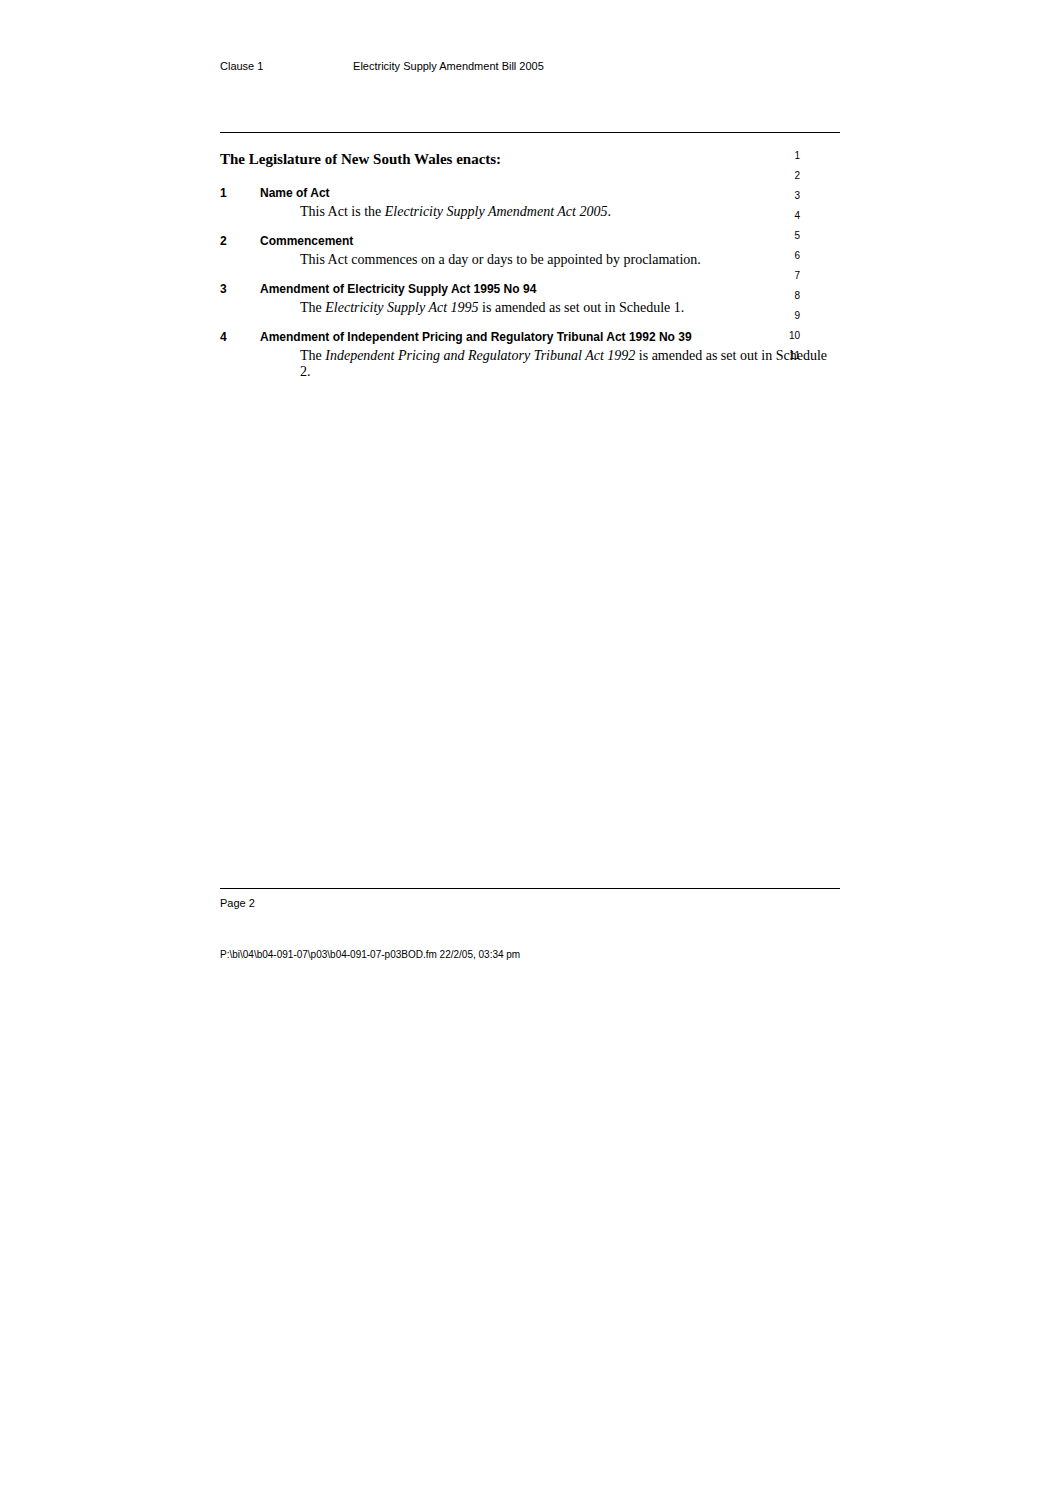Clause 1 Electricity Supply Amendment Bill 2005
1
2
3
4
5
6
7
8
9
10
11
The Legislature of New South Wales enacts:
1
Name of Act
This Act is the Electricity Supply Amendment Act 2005.
2
Commencement
This Act commences on a day or days to be appointed by proclamation.
3
Amendment of Electricity Supply Act 1995 No 94
The Electricity Supply Act 1995 is amended as set out in Schedule 1.
4
Amendment of Independent Pricing and Regulatory Tribunal Act 1992 No 39
The Independent Pricing and Regulatory Tribunal Act 1992 is amended as set out in Schedule 2.
Page 2
P:\bi\04\b04-091-07\p03\b04-091-07-p03BOD.fm 22/2/05, 03:34 pm